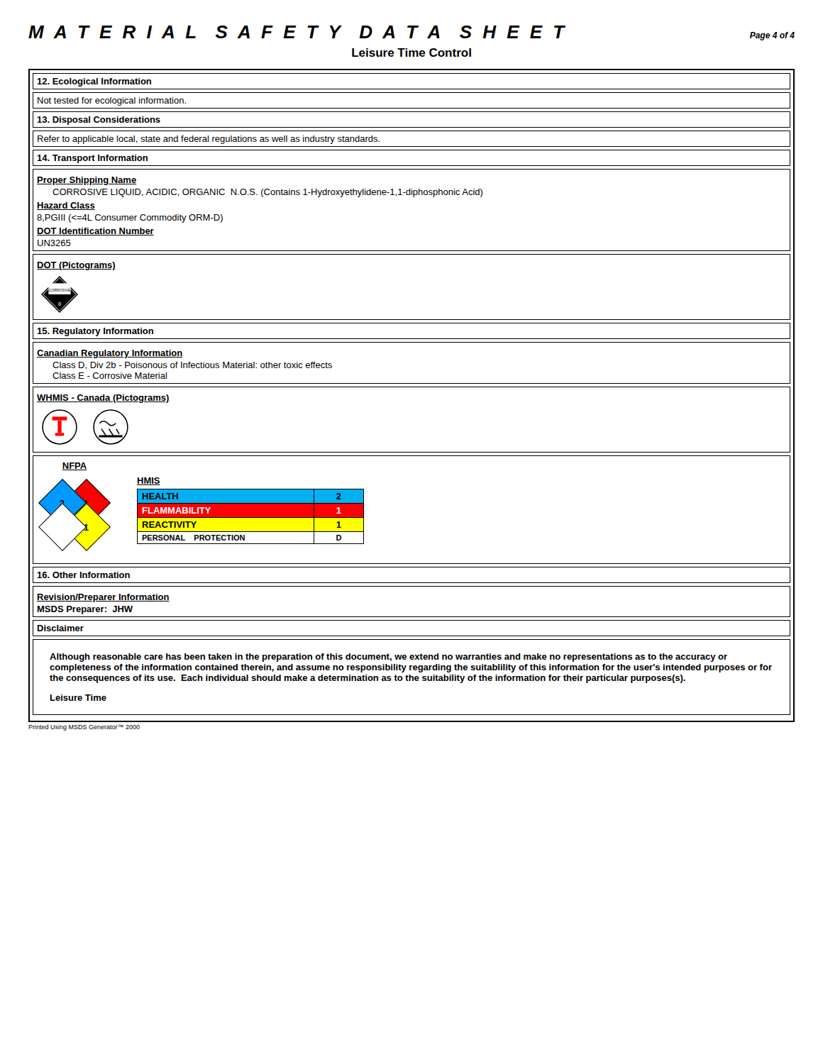M A T E R I A L S A F E T Y D A T A S H E E T
Page 4 of 4
Leisure Time Control
12. Ecological Information
Not tested for ecological information.
13. Disposal Considerations
Refer to applicable local, state and federal regulations as well as industry standards.
14. Transport Information
Proper Shipping Name
CORROSIVE LIQUID, ACIDIC, ORGANIC N.O.S. (Contains 1-Hydroxyethylidene-1,1-diphosphonic Acid)
Hazard Class
8,PGIII (<=4L Consumer Commodity ORM-D)
DOT Identification Number
UN3265
DOT (Pictograms)
CORROSIVE 8
15. Regulatory Information
Canadian Regulatory Information
Class D, Div 2b - Poisonous of Infectious Material: other toxic effects
Class E - Corrosive Material
WHMIS - Canada (Pictograms)
NFPA
1
2
1
HMIS
| HEALTH | 2 |
| FLAMMABILITY | 1 |
| REACTIVITY | 1 |
| PERSONAL PROTECTION | D |
16. Other Information
Revision/Preparer Information
MSDS Preparer: JHW
Disclaimer
Although reasonable care has been taken in the preparation of this document, we extend no warranties and make no representations as to the accuracy or completeness of the information contained therein, and assume no responsibility regarding the suitablility of this information for the user's intended purposes or for the consequences of its use. Each individual should make a determination as to the suitability of the information for their particular purposes(s).
Leisure Time
Printed Using MSDS Generator™ 2000